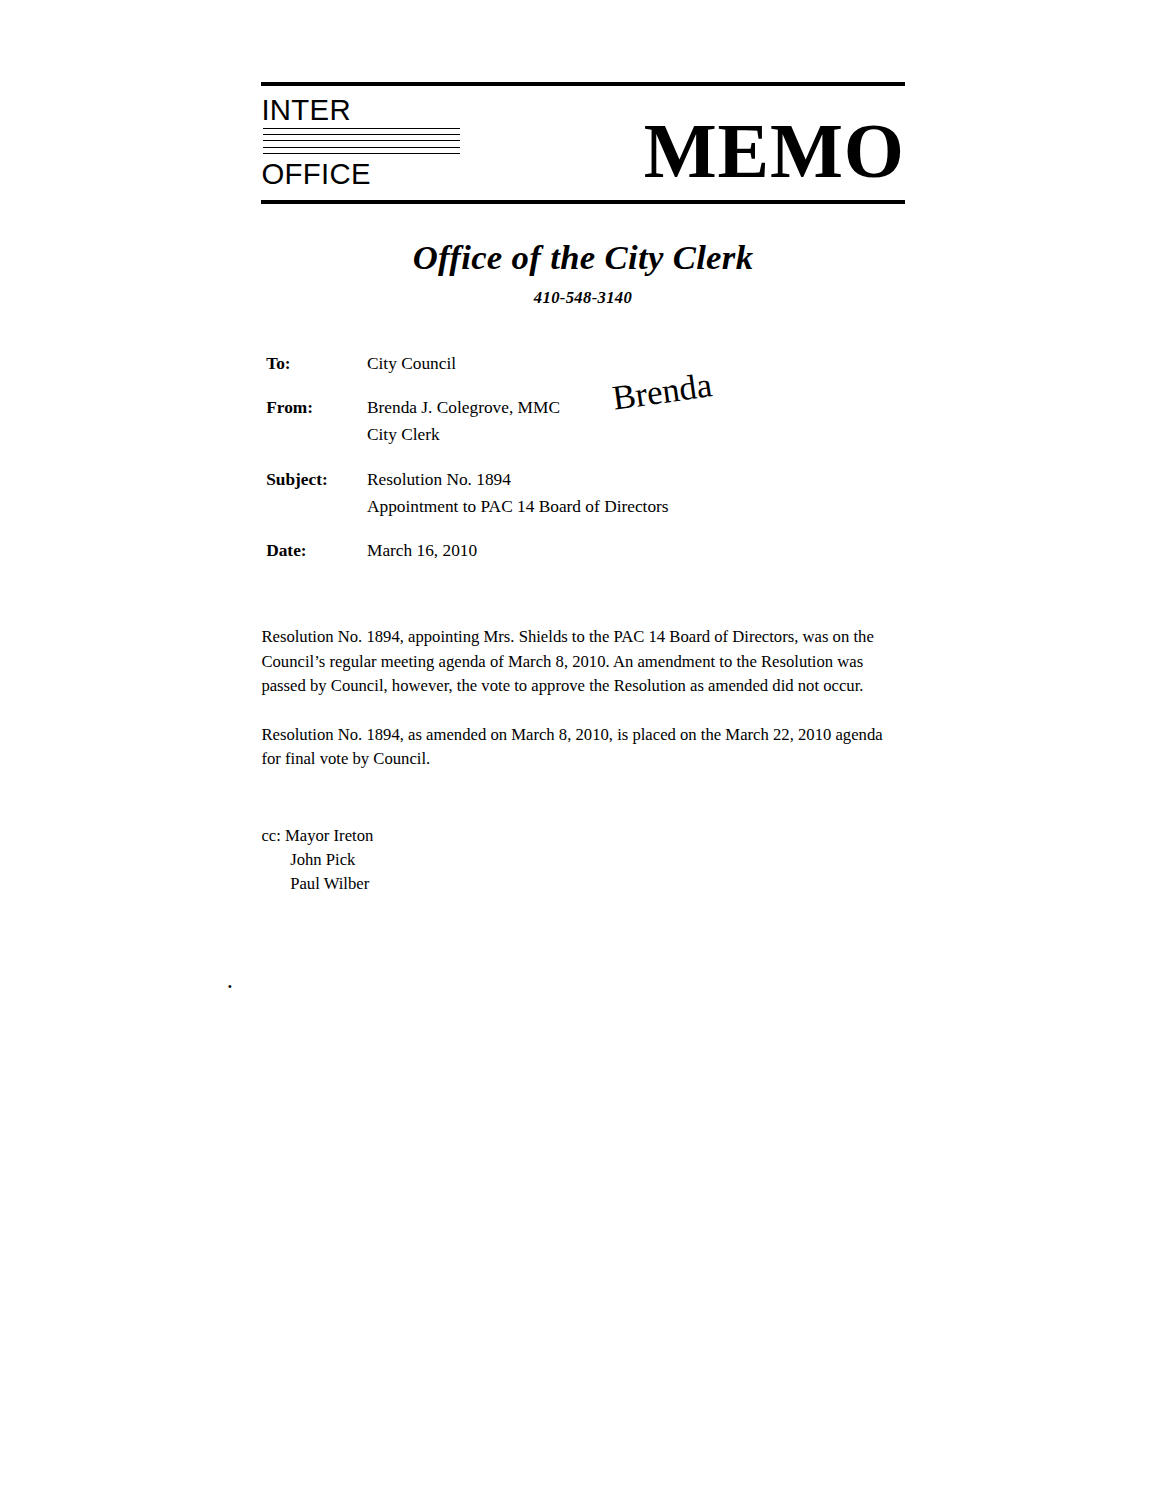INTER
OFFICE
MEMO
Office of the City Clerk
410-548-3140
| To: | City Council |
| From: | Brenda J. Colegrove, MMC Brenda City Clerk |
| Subject: | Resolution No. 1894 Appointment to PAC 14 Board of Directors |
| Date: | March 16, 2010 |
Resolution No. 1894, appointing Mrs. Shields to the PAC 14 Board of Directors, was on the Council’s regular meeting agenda of March 8, 2010. An amendment to the Resolution was passed by Council, however, the vote to approve the Resolution as amended did not occur.
Resolution No. 1894, as amended on March 8, 2010, is placed on the March 22, 2010 agenda for final vote by Council.
cc: Mayor Ireton
John Pick
Paul Wilber
•